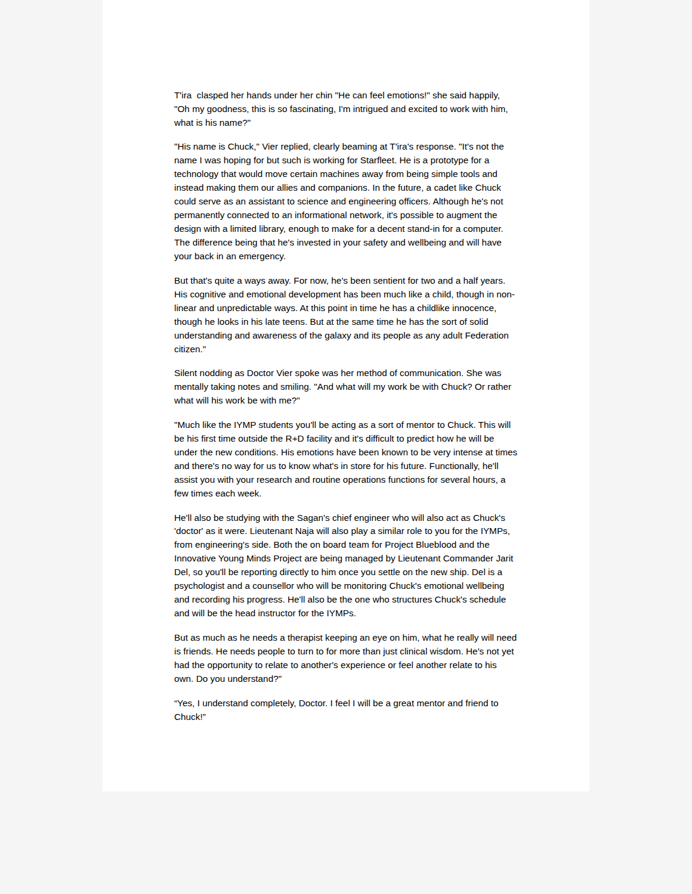T'ira clasped her hands under her chin "He can feel emotions!" she said happily, "Oh my goodness, this is so fascinating, I'm intrigued and excited to work with him, what is his name?"
"His name is Chuck," Vier replied, clearly beaming at T'ira's response. "It's not the name I was hoping for but such is working for Starfleet. He is a prototype for a technology that would move certain machines away from being simple tools and instead making them our allies and companions. In the future, a cadet like Chuck could serve as an assistant to science and engineering officers. Although he's not permanently connected to an informational network, it's possible to augment the design with a limited library, enough to make for a decent stand-in for a computer. The difference being that he's invested in your safety and wellbeing and will have your back in an emergency.
But that's quite a ways away. For now, he's been sentient for two and a half years. His cognitive and emotional development has been much like a child, though in non-linear and unpredictable ways. At this point in time he has a childlike innocence, though he looks in his late teens. But at the same time he has the sort of solid understanding and awareness of the galaxy and its people as any adult Federation citizen."
Silent nodding as Doctor Vier spoke was her method of communication. She was mentally taking notes and smiling. "And what will my work be with Chuck? Or rather what will his work be with me?"
"Much like the IYMP students you'll be acting as a sort of mentor to Chuck. This will be his first time outside the R+D facility and it's difficult to predict how he will be under the new conditions. His emotions have been known to be very intense at times and there's no way for us to know what's in store for his future. Functionally, he'll assist you with your research and routine operations functions for several hours, a few times each week.
He'll also be studying with the Sagan's chief engineer who will also act as Chuck's 'doctor' as it were. Lieutenant Naja will also play a similar role to you for the IYMPs, from engineering's side. Both the on board team for Project Blueblood and the Innovative Young Minds Project are being managed by Lieutenant Commander Jarit Del, so you'll be reporting directly to him once you settle on the new ship. Del is a psychologist and a counsellor who will be monitoring Chuck's emotional wellbeing and recording his progress. He'll also be the one who structures Chuck's schedule and will be the head instructor for the IYMPs.
But as much as he needs a therapist keeping an eye on him, what he really will need is friends. He needs people to turn to for more than just clinical wisdom. He's not yet had the opportunity to relate to another's experience or feel another relate to his own. Do you understand?"
“Yes, I understand completely, Doctor. I feel I will be a great mentor and friend to Chuck!”